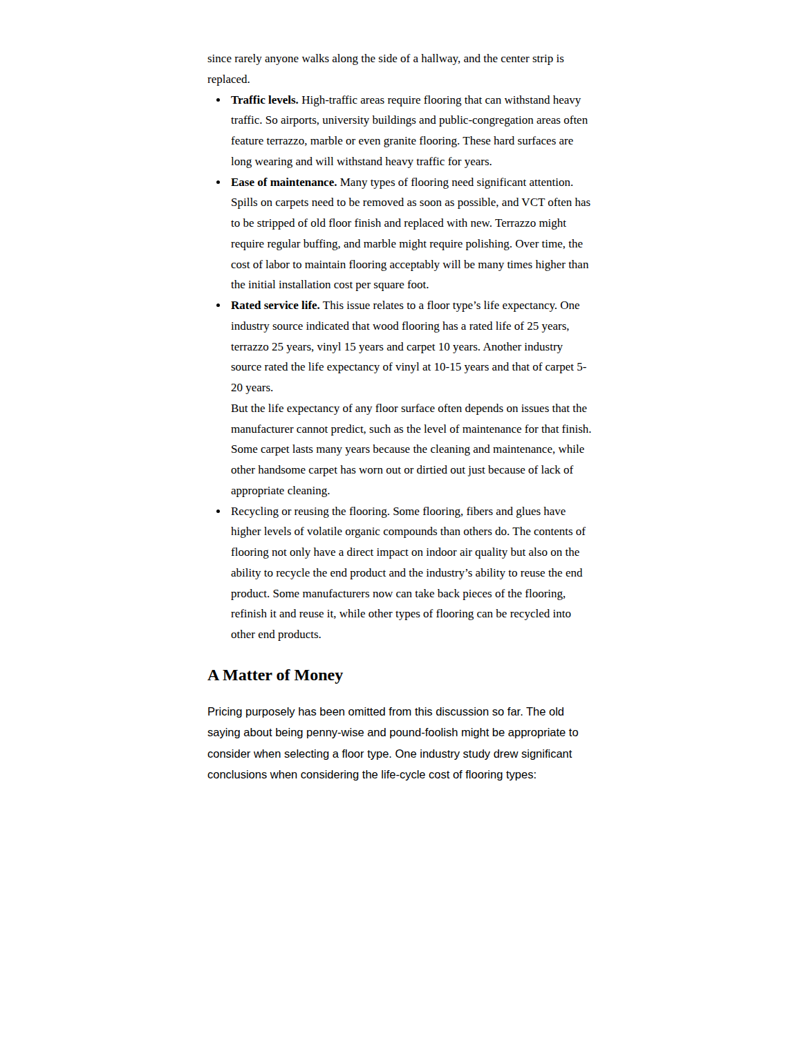since rarely anyone walks along the side of a hallway, and the center strip is replaced.
Traffic levels. High-traffic areas require flooring that can withstand heavy traffic. So airports, university buildings and public-congregation areas often feature terrazzo, marble or even granite flooring. These hard surfaces are long wearing and will withstand heavy traffic for years.
Ease of maintenance. Many types of flooring need significant attention. Spills on carpets need to be removed as soon as possible, and VCT often has to be stripped of old floor finish and replaced with new. Terrazzo might require regular buffing, and marble might require polishing. Over time, the cost of labor to maintain flooring acceptably will be many times higher than the initial installation cost per square foot.
Rated service life. This issue relates to a floor type’s life expectancy. One industry source indicated that wood flooring has a rated life of 25 years, terrazzo 25 years, vinyl 15 years and carpet 10 years. Another industry source rated the life expectancy of vinyl at 10-15 years and that of carpet 5-20 years.
But the life expectancy of any floor surface often depends on issues that the manufacturer cannot predict, such as the level of maintenance for that finish. Some carpet lasts many years because the cleaning and maintenance, while other handsome carpet has worn out or dirtied out just because of lack of appropriate cleaning.
Recycling or reusing the flooring. Some flooring, fibers and glues have higher levels of volatile organic compounds than others do. The contents of flooring not only have a direct impact on indoor air quality but also on the ability to recycle the end product and the industry’s ability to reuse the end product. Some manufacturers now can take back pieces of the flooring, refinish it and reuse it, while other types of flooring can be recycled into other end products.
A Matter of Money
Pricing purposely has been omitted from this discussion so far. The old saying about being penny-wise and pound-foolish might be appropriate to consider when selecting a floor type. One industry study drew significant conclusions when considering the life-cycle cost of flooring types: